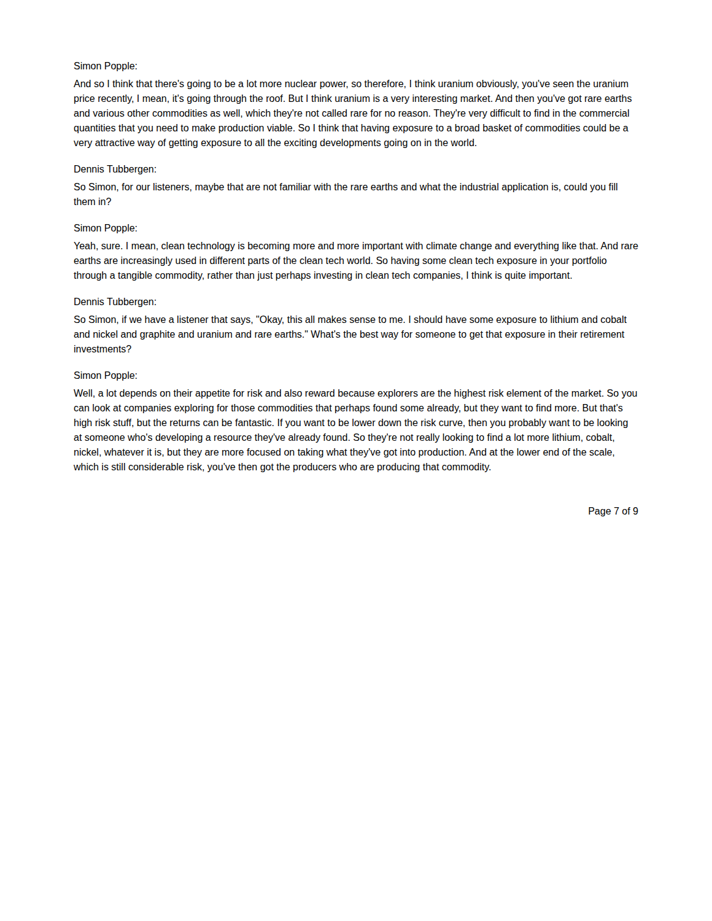Simon Popple:
And so I think that there's going to be a lot more nuclear power, so therefore, I think uranium obviously, you've seen the uranium price recently, I mean, it's going through the roof. But I think uranium is a very interesting market. And then you've got rare earths and various other commodities as well, which they're not called rare for no reason. They're very difficult to find in the commercial quantities that you need to make production viable. So I think that having exposure to a broad basket of commodities could be a very attractive way of getting exposure to all the exciting developments going on in the world.
Dennis Tubbergen:
So Simon, for our listeners, maybe that are not familiar with the rare earths and what the industrial application is, could you fill them in?
Simon Popple:
Yeah, sure. I mean, clean technology is becoming more and more important with climate change and everything like that. And rare earths are increasingly used in different parts of the clean tech world. So having some clean tech exposure in your portfolio through a tangible commodity, rather than just perhaps investing in clean tech companies, I think is quite important.
Dennis Tubbergen:
So Simon, if we have a listener that says, "Okay, this all makes sense to me. I should have some exposure to lithium and cobalt and nickel and graphite and uranium and rare earths." What's the best way for someone to get that exposure in their retirement investments?
Simon Popple:
Well, a lot depends on their appetite for risk and also reward because explorers are the highest risk element of the market. So you can look at companies exploring for those commodities that perhaps found some already, but they want to find more. But that's high risk stuff, but the returns can be fantastic. If you want to be lower down the risk curve, then you probably want to be looking at someone who's developing a resource they've already found. So they're not really looking to find a lot more lithium, cobalt, nickel, whatever it is, but they are more focused on taking what they've got into production. And at the lower end of the scale, which is still considerable risk, you've then got the producers who are producing that commodity.
Page 7 of 9